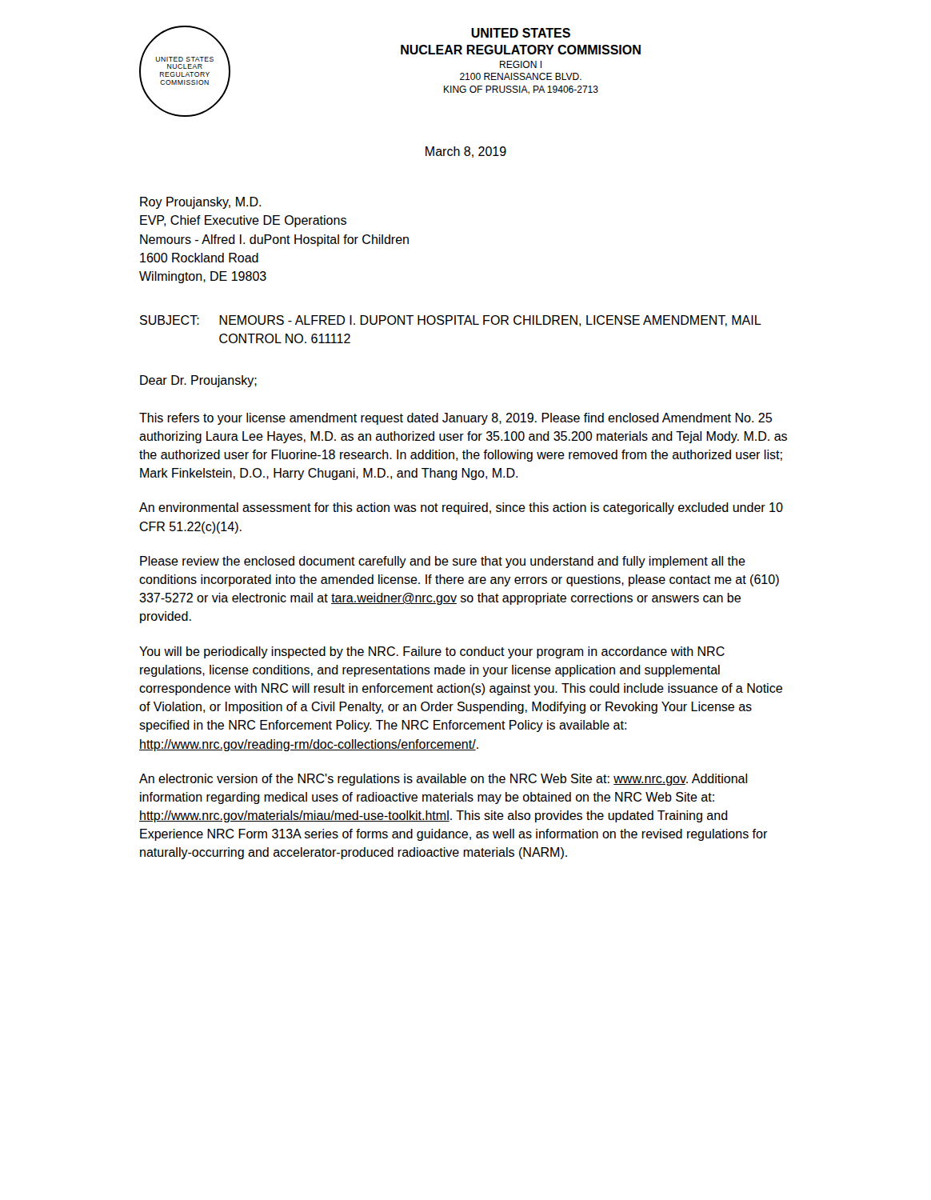United States Nuclear Regulatory Commission
United States
Nuclear Regulatory Commission
Region I
2100 Renaissance Blvd.
King of Prussia, PA 19406-2713
March 8, 2019
Roy Proujansky, M.D.
EVP, Chief Executive DE Operations
Nemours - Alfred I. duPont Hospital for Children
1600 Rockland Road
Wilmington, DE 19803
| SUBJECT: | Nemours - Alfred I. duPont Hospital for Children, License Amendment, Mail Control No. 611112 |
Dear Dr. Proujansky;
This refers to your license amendment request dated January 8, 2019. Please find enclosed Amendment No. 25 authorizing Laura Lee Hayes, M.D. as an authorized user for 35.100 and 35.200 materials and Tejal Mody. M.D. as the authorized user for Fluorine-18 research. In addition, the following were removed from the authorized user list; Mark Finkelstein, D.O., Harry Chugani, M.D., and Thang Ngo, M.D.
An environmental assessment for this action was not required, since this action is categorically excluded under 10 CFR 51.22(c)(14).
Please review the enclosed document carefully and be sure that you understand and fully implement all the conditions incorporated into the amended license. If there are any errors or questions, please contact me at (610) 337-5272 or via electronic mail at tara.weidner@nrc.gov so that appropriate corrections or answers can be provided.
You will be periodically inspected by the NRC. Failure to conduct your program in accordance with NRC regulations, license conditions, and representations made in your license application and supplemental correspondence with NRC will result in enforcement action(s) against you. This could include issuance of a Notice of Violation, or Imposition of a Civil Penalty, or an Order Suspending, Modifying or Revoking Your License as specified in the NRC Enforcement Policy. The NRC Enforcement Policy is available at:
http://www.nrc.gov/reading-rm/doc-collections/enforcement/.
An electronic version of the NRC's regulations is available on the NRC Web Site at: www.nrc.gov. Additional information regarding medical uses of radioactive materials may be obtained on the NRC Web Site at: http://www.nrc.gov/materials/miau/med-use-toolkit.html. This site also provides the updated Training and Experience NRC Form 313A series of forms and guidance, as well as information on the revised regulations for naturally-occurring and accelerator-produced radioactive materials (NARM).